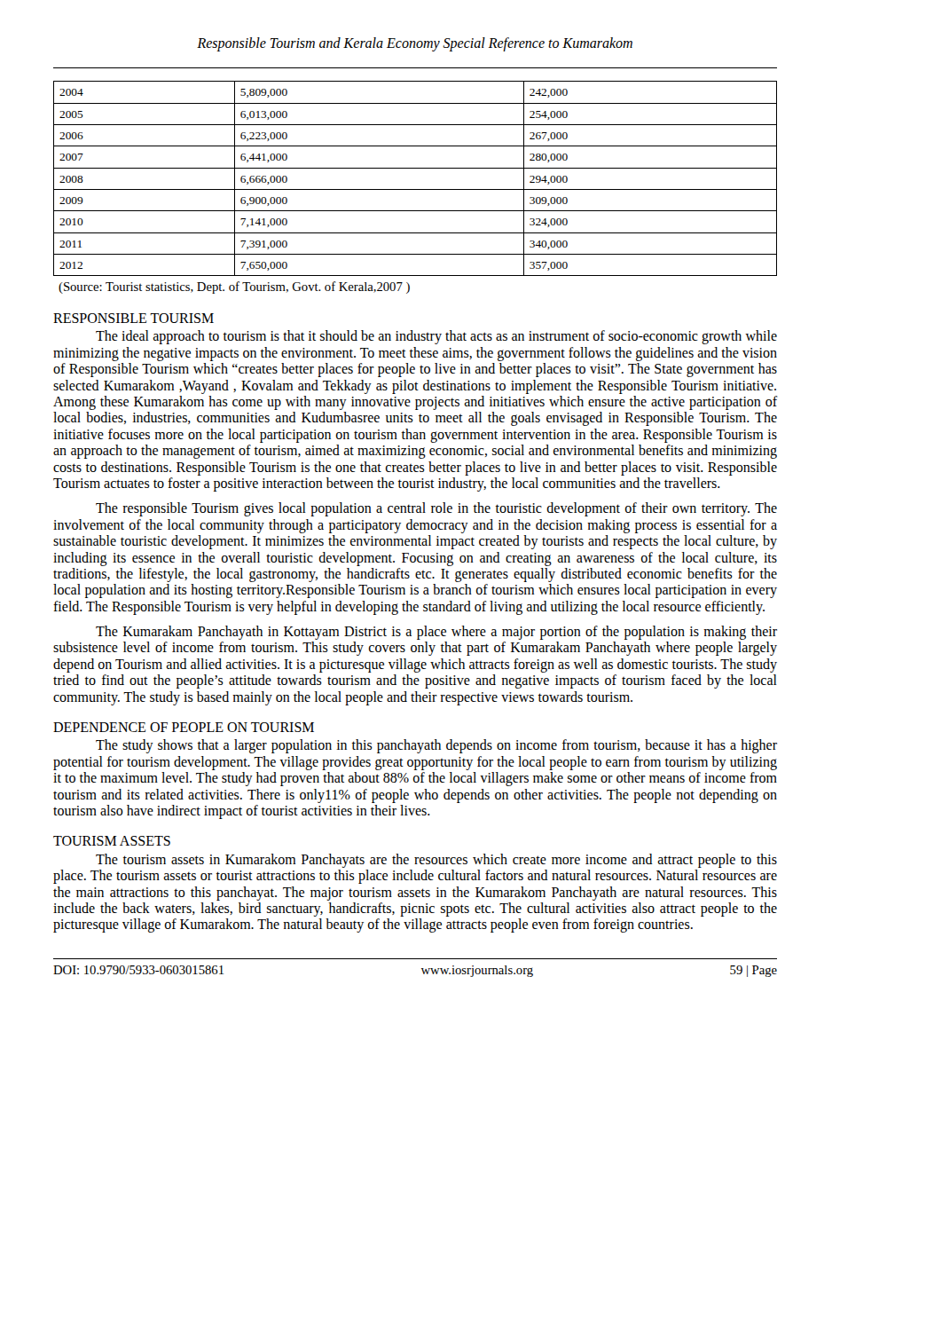Responsible Tourism and Kerala Economy Special Reference to Kumarakom
| 2004 | 5,809,000 | 242,000 |
| 2005 | 6,013,000 | 254,000 |
| 2006 | 6,223,000 | 267,000 |
| 2007 | 6,441,000 | 280,000 |
| 2008 | 6,666,000 | 294,000 |
| 2009 | 6,900,000 | 309,000 |
| 2010 | 7,141,000 | 324,000 |
| 2011 | 7,391,000 | 340,000 |
| 2012 | 7,650,000 | 357,000 |
(Source: Tourist statistics, Dept. of Tourism, Govt. of Kerala,2007 )
Responsible Tourism
The ideal approach to tourism is that it should be an industry that acts as an instrument of socio-economic growth while minimizing the negative impacts on the environment. To meet these aims, the government follows the guidelines and the vision of Responsible Tourism which “creates better places for people to live in and better places to visit”. The State government has selected Kumarakom ,Wayand , Kovalam and Tekkady as pilot destinations to implement the Responsible Tourism initiative. Among these Kumarakom has come up with many innovative projects and initiatives which ensure the active participation of local bodies, industries, communities and Kudumbasree units to meet all the goals envisaged in Responsible Tourism. The initiative focuses more on the local participation on tourism than government intervention in the area. Responsible Tourism is an approach to the management of tourism, aimed at maximizing economic, social and environmental benefits and minimizing costs to destinations. Responsible Tourism is the one that creates better places to live in and better places to visit. Responsible Tourism actuates to foster a positive interaction between the tourist industry, the local communities and the travellers.
The responsible Tourism gives local population a central role in the touristic development of their own territory. The involvement of the local community through a participatory democracy and in the decision making process is essential for a sustainable touristic development. It minimizes the environmental impact created by tourists and respects the local culture, by including its essence in the overall touristic development. Focusing on and creating an awareness of the local culture, its traditions, the lifestyle, the local gastronomy, the handicrafts etc. It generates equally distributed economic benefits for the local population and its hosting territory.Responsible Tourism is a branch of tourism which ensures local participation in every field. The Responsible Tourism is very helpful in developing the standard of living and utilizing the local resource efficiently.
The Kumarakam Panchayath in Kottayam District is a place where a major portion of the population is making their subsistence level of income from tourism. This study covers only that part of Kumarakam Panchayath where people largely depend on Tourism and allied activities. It is a picturesque village which attracts foreign as well as domestic tourists. The study tried to find out the people’s attitude towards tourism and the positive and negative impacts of tourism faced by the local community. The study is based mainly on the local people and their respective views towards tourism.
Dependence of People on Tourism
The study shows that a larger population in this panchayath depends on income from tourism, because it has a higher potential for tourism development. The village provides great opportunity for the local people to earn from tourism by utilizing it to the maximum level. The study had proven that about 88% of the local villagers make some or other means of income from tourism and its related activities. There is only11% of people who depends on other activities. The people not depending on tourism also have indirect impact of tourist activities in their lives.
Tourism Assets
The tourism assets in Kumarakom Panchayats are the resources which create more income and attract people to this place. The tourism assets or tourist attractions to this place include cultural factors and natural resources. Natural resources are the main attractions to this panchayat. The major tourism assets in the Kumarakom Panchayath are natural resources. This include the back waters, lakes, bird sanctuary, handicrafts, picnic spots etc. The cultural activities also attract people to the picturesque village of Kumarakom. The natural beauty of the village attracts people even from foreign countries.
DOI: 10.9790/5933-0603015861 www.iosrjournals.org 59 | Page